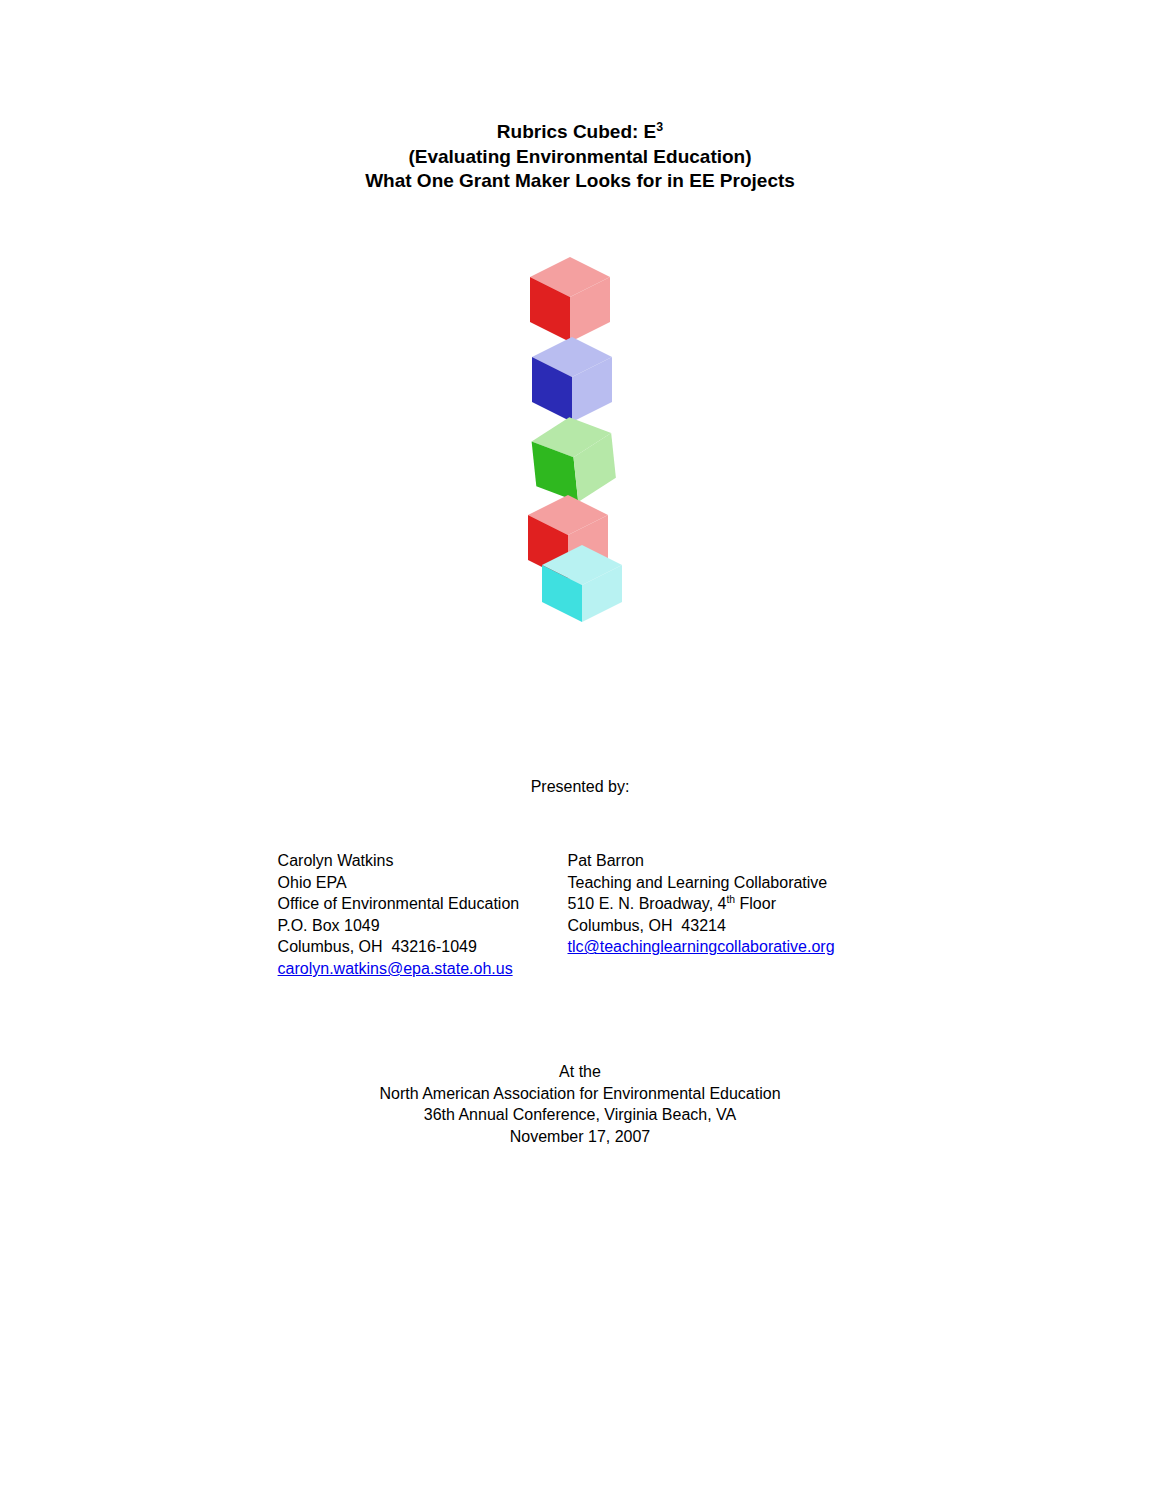Rubrics Cubed: E3 (Evaluating Environmental Education) What One Grant Maker Looks for in EE Projects
Presented by:
| Carolyn Watkins Ohio EPA Office of Environmental Education P.O. Box 1049 Columbus, OH 43216-1049 carolyn.watkins@epa.state.oh.us | Pat Barron Teaching and Learning Collaborative 510 E. N. Broadway, 4 th Floor Columbus, OH 43214 tlc@teachinglearningcollaborative.org |
At the
North American Association for Environmental Education
36th Annual Conference, Virginia Beach, VA
November 17, 2007